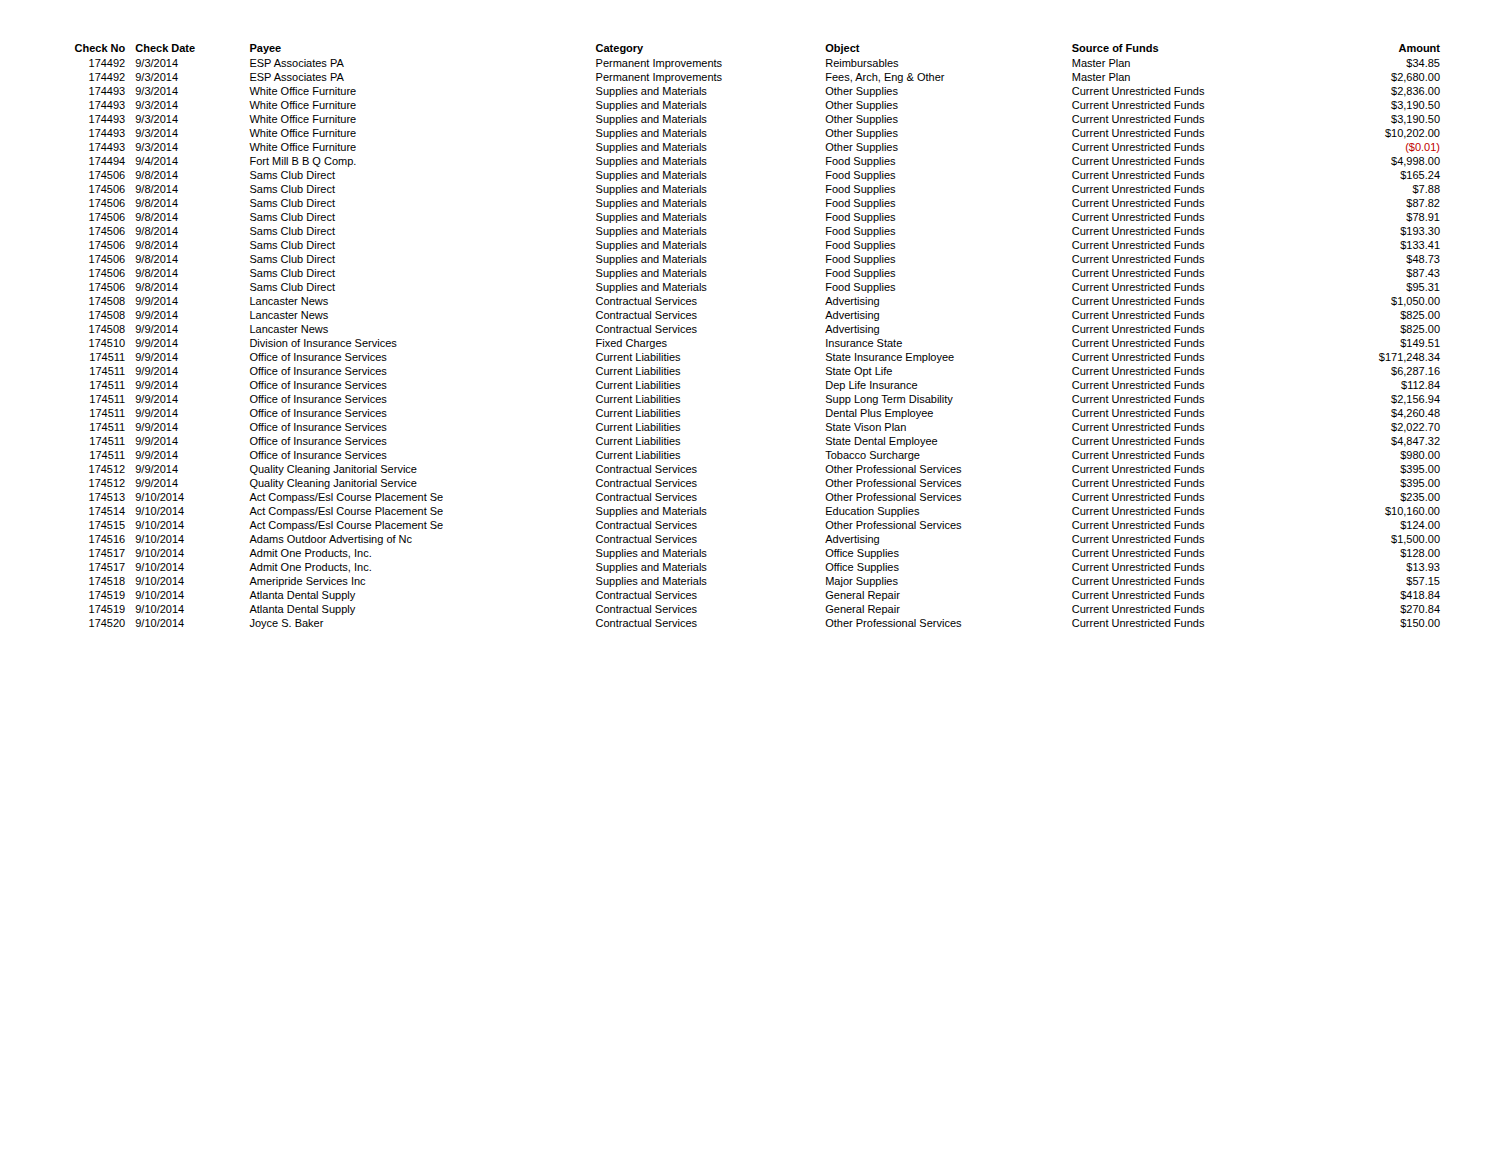| Check No | Check Date | Payee | Category | Object | Source of Funds | Amount |
| --- | --- | --- | --- | --- | --- | --- |
| 174492 | 9/3/2014 | ESP Associates PA | Permanent Improvements | Reimbursables | Master Plan | $34.85 |
| 174492 | 9/3/2014 | ESP Associates PA | Permanent Improvements | Fees, Arch, Eng & Other | Master Plan | $2,680.00 |
| 174493 | 9/3/2014 | White Office Furniture | Supplies and Materials | Other Supplies | Current Unrestricted Funds | $2,836.00 |
| 174493 | 9/3/2014 | White Office Furniture | Supplies and Materials | Other Supplies | Current Unrestricted Funds | $3,190.50 |
| 174493 | 9/3/2014 | White Office Furniture | Supplies and Materials | Other Supplies | Current Unrestricted Funds | $3,190.50 |
| 174493 | 9/3/2014 | White Office Furniture | Supplies and Materials | Other Supplies | Current Unrestricted Funds | $10,202.00 |
| 174493 | 9/3/2014 | White Office Furniture | Supplies and Materials | Other Supplies | Current Unrestricted Funds | ($0.01) |
| 174494 | 9/4/2014 | Fort Mill B B Q Comp. | Supplies and Materials | Food Supplies | Current Unrestricted Funds | $4,998.00 |
| 174506 | 9/8/2014 | Sams Club Direct | Supplies and Materials | Food Supplies | Current Unrestricted Funds | $165.24 |
| 174506 | 9/8/2014 | Sams Club Direct | Supplies and Materials | Food Supplies | Current Unrestricted Funds | $7.88 |
| 174506 | 9/8/2014 | Sams Club Direct | Supplies and Materials | Food Supplies | Current Unrestricted Funds | $87.82 |
| 174506 | 9/8/2014 | Sams Club Direct | Supplies and Materials | Food Supplies | Current Unrestricted Funds | $78.91 |
| 174506 | 9/8/2014 | Sams Club Direct | Supplies and Materials | Food Supplies | Current Unrestricted Funds | $193.30 |
| 174506 | 9/8/2014 | Sams Club Direct | Supplies and Materials | Food Supplies | Current Unrestricted Funds | $133.41 |
| 174506 | 9/8/2014 | Sams Club Direct | Supplies and Materials | Food Supplies | Current Unrestricted Funds | $48.73 |
| 174506 | 9/8/2014 | Sams Club Direct | Supplies and Materials | Food Supplies | Current Unrestricted Funds | $87.43 |
| 174506 | 9/8/2014 | Sams Club Direct | Supplies and Materials | Food Supplies | Current Unrestricted Funds | $95.31 |
| 174508 | 9/9/2014 | Lancaster News | Contractual Services | Advertising | Current Unrestricted Funds | $1,050.00 |
| 174508 | 9/9/2014 | Lancaster News | Contractual Services | Advertising | Current Unrestricted Funds | $825.00 |
| 174508 | 9/9/2014 | Lancaster News | Contractual Services | Advertising | Current Unrestricted Funds | $825.00 |
| 174510 | 9/9/2014 | Division of Insurance Services | Fixed Charges | Insurance State | Current Unrestricted Funds | $149.51 |
| 174511 | 9/9/2014 | Office of Insurance Services | Current Liabilities | State Insurance Employee | Current Unrestricted Funds | $171,248.34 |
| 174511 | 9/9/2014 | Office of Insurance Services | Current Liabilities | State Opt Life | Current Unrestricted Funds | $6,287.16 |
| 174511 | 9/9/2014 | Office of Insurance Services | Current Liabilities | Dep Life Insurance | Current Unrestricted Funds | $112.84 |
| 174511 | 9/9/2014 | Office of Insurance Services | Current Liabilities | Supp Long Term Disability | Current Unrestricted Funds | $2,156.94 |
| 174511 | 9/9/2014 | Office of Insurance Services | Current Liabilities | Dental Plus Employee | Current Unrestricted Funds | $4,260.48 |
| 174511 | 9/9/2014 | Office of Insurance Services | Current Liabilities | State Vison Plan | Current Unrestricted Funds | $2,022.70 |
| 174511 | 9/9/2014 | Office of Insurance Services | Current Liabilities | State Dental Employee | Current Unrestricted Funds | $4,847.32 |
| 174511 | 9/9/2014 | Office of Insurance Services | Current Liabilities | Tobacco Surcharge | Current Unrestricted Funds | $980.00 |
| 174512 | 9/9/2014 | Quality Cleaning Janitorial Service | Contractual Services | Other Professional Services | Current Unrestricted Funds | $395.00 |
| 174512 | 9/9/2014 | Quality Cleaning Janitorial Service | Contractual Services | Other Professional Services | Current Unrestricted Funds | $395.00 |
| 174513 | 9/10/2014 | Act Compass/Esl Course Placement Se | Contractual Services | Other Professional Services | Current Unrestricted Funds | $235.00 |
| 174514 | 9/10/2014 | Act Compass/Esl Course Placement Se | Supplies and Materials | Education Supplies | Current Unrestricted Funds | $10,160.00 |
| 174515 | 9/10/2014 | Act Compass/Esl Course Placement Se | Contractual Services | Other Professional Services | Current Unrestricted Funds | $124.00 |
| 174516 | 9/10/2014 | Adams Outdoor Advertising of Nc | Contractual Services | Advertising | Current Unrestricted Funds | $1,500.00 |
| 174517 | 9/10/2014 | Admit One Products, Inc. | Supplies and Materials | Office Supplies | Current Unrestricted Funds | $128.00 |
| 174517 | 9/10/2014 | Admit One Products, Inc. | Supplies and Materials | Office Supplies | Current Unrestricted Funds | $13.93 |
| 174518 | 9/10/2014 | Ameripride Services Inc | Supplies and Materials | Major Supplies | Current Unrestricted Funds | $57.15 |
| 174519 | 9/10/2014 | Atlanta Dental Supply | Contractual Services | General Repair | Current Unrestricted Funds | $418.84 |
| 174519 | 9/10/2014 | Atlanta Dental Supply | Contractual Services | General Repair | Current Unrestricted Funds | $270.84 |
| 174520 | 9/10/2014 | Joyce S. Baker | Contractual Services | Other Professional Services | Current Unrestricted Funds | $150.00 |